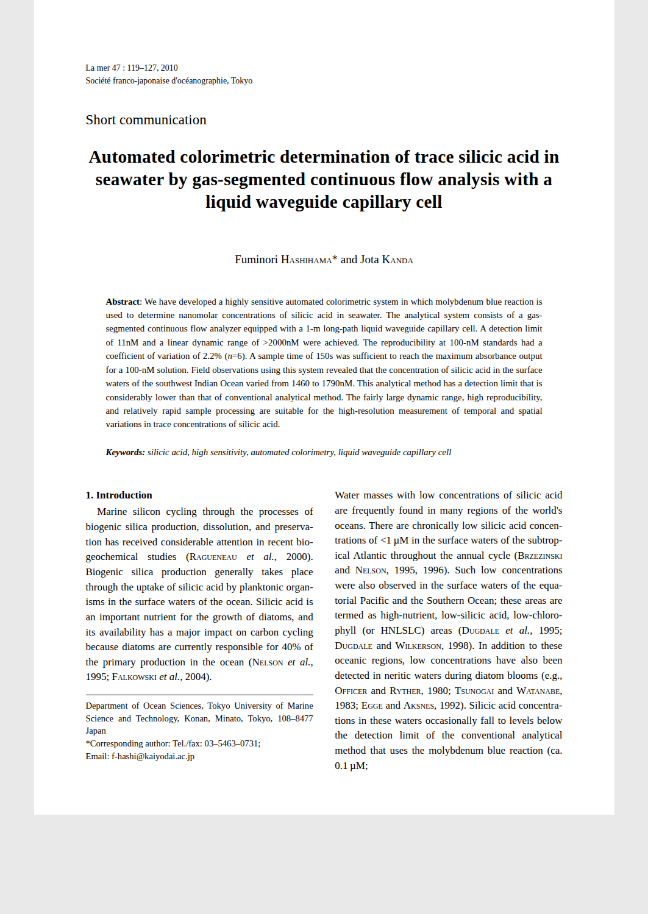La mer 47 : 119–127, 2010
Société franco-japonaise d'océanographie, Tokyo
Short communication
Automated colorimetric determination of trace silicic acid in seawater by gas-segmented continuous flow analysis with a liquid waveguide capillary cell
Fuminori Hashihama* and Jota Kanda
Abstract: We have developed a highly sensitive automated colorimetric system in which molybdenum blue reaction is used to determine nanomolar concentrations of silicic acid in seawater. The analytical system consists of a gas-segmented continuous flow analyzer equipped with a 1-m long-path liquid waveguide capillary cell. A detection limit of 11nM and a linear dynamic range of >2000nM were achieved. The reproducibility at 100-nM standards had a coefficient of variation of 2.2% (n=6). A sample time of 150s was sufficient to reach the maximum absorbance output for a 100-nM solution. Field observations using this system revealed that the concentration of silicic acid in the surface waters of the southwest Indian Ocean varied from 1460 to 1790nM. This analytical method has a detection limit that is considerably lower than that of conventional analytical method. The fairly large dynamic range, high reproducibility, and relatively rapid sample processing are suitable for the high-resolution measurement of temporal and spatial variations in trace concentrations of silicic acid.
Keywords: silicic acid, high sensitivity, automated colorimetry, liquid waveguide capillary cell
1. Introduction
Marine silicon cycling through the processes of biogenic silica production, dissolution, and preservation has received considerable attention in recent biogeochemical studies (Ragueneau et al., 2000). Biogenic silica production generally takes place through the uptake of silicic acid by planktonic organisms in the surface waters of the ocean. Silicic acid is an important nutrient for the growth of diatoms, and its availability has a major impact on carbon cycling because diatoms are currently responsible for 40% of the primary production in the ocean (Nelson et al., 1995; Falkowski et al., 2004).
Department of Ocean Sciences, Tokyo University of Marine Science and Technology, Konan, Minato, Tokyo, 108–8477 Japan
*Corresponding author: Tel./fax: 03–5463–0731;
Email: f-hashi@kaiyodai.ac.jp
Water masses with low concentrations of silicic acid are frequently found in many regions of the world's oceans. There are chronically low silicic acid concentrations of <1 µM in the surface waters of the subtropical Atlantic throughout the annual cycle (Brzezinski and Nelson, 1995, 1996). Such low concentrations were also observed in the surface waters of the equatorial Pacific and the Southern Ocean; these areas are termed as high-nutrient, low-silicic acid, low-chlorophyll (or HNLSLC) areas (Dugdale et al., 1995; Dugdale and Wilkerson, 1998). In addition to these oceanic regions, low concentrations have also been detected in neritic waters during diatom blooms (e.g., Officer and Ryther, 1980; Tsunogai and Watanabe, 1983; Egge and Aksnes, 1992). Silicic acid concentrations in these waters occasionally fall to levels below the detection limit of the conventional analytical method that uses the molybdenum blue reaction (ca. 0.1 µM;